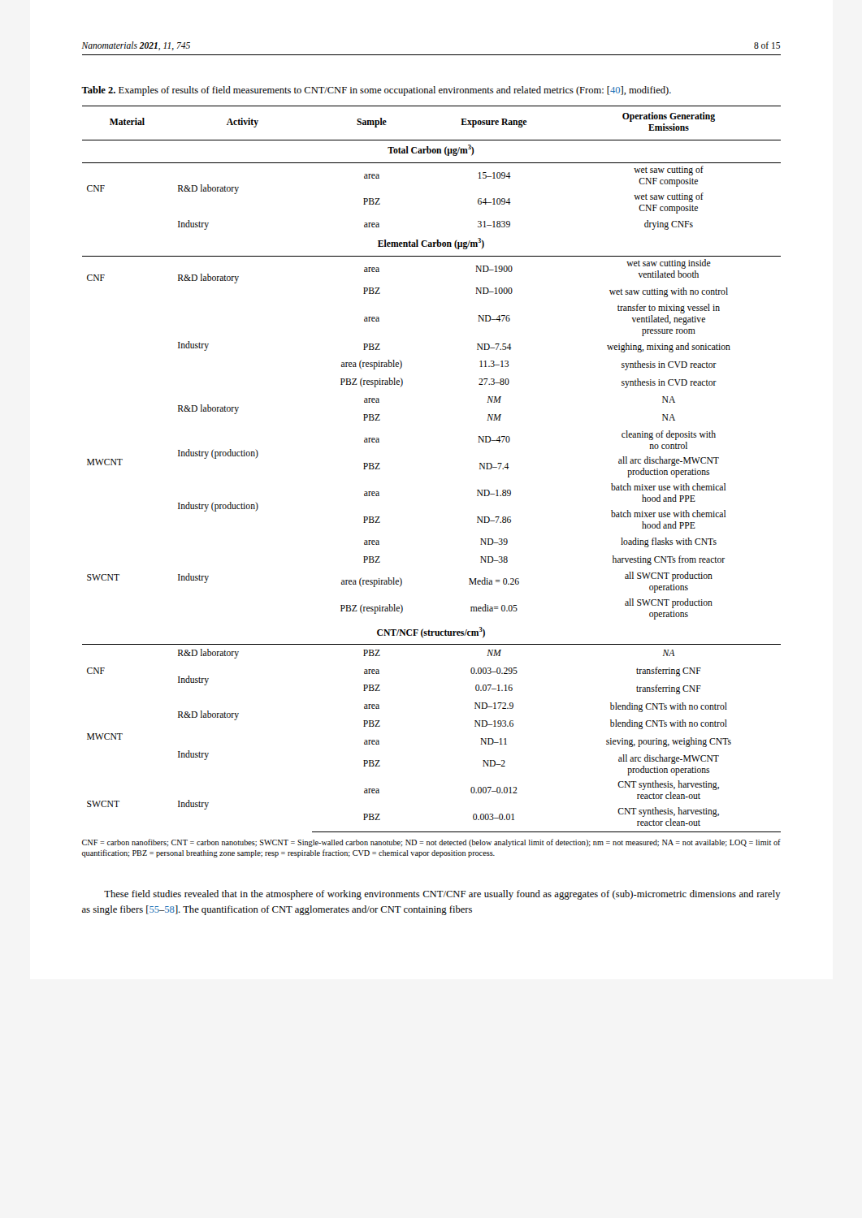Nanomaterials 2021, 11, 745 8 of 15
Table 2. Examples of results of field measurements to CNT/CNF in some occupational environments and related metrics (From: [40], modified).
| Material | Activity | Sample | Exposure Range | Operations Generating Emissions |
| --- | --- | --- | --- | --- |
| Total Carbon (µg/m 3 ) |
| CNF | R&D laboratory | area | 15–1094 | wet saw cutting of CNF composite |
| PBZ | 64–1094 | wet saw cutting of CNF composite |
| | Industry | area | 31–1839 | drying CNFs |
| Elemental Carbon (µg/m 3 ) |
| CNF | R&D laboratory | area | ND–1900 | wet saw cutting inside ventilated booth |
| PBZ | ND–1000 | wet saw cutting with no control |
| | Industry | area | ND–476 | transfer to mixing vessel in ventilated, negative pressure room |
| PBZ | ND–7.54 | weighing, mixing and sonication |
| area (respirable) | 11.3–13 | synthesis in CVD reactor |
| PBZ (respirable) | 27.3–80 | synthesis in CVD reactor |
| MWCNT | R&D laboratory | area | NM | NA |
| PBZ | NM | NA |
| Industry (production) | area | ND–470 | cleaning of deposits with no control |
| PBZ | ND–7.4 | all arc discharge-MWCNT production operations |
| Industry (production) | area | ND–1.89 | batch mixer use with chemical hood and PPE |
| PBZ | ND–7.86 | batch mixer use with chemical hood and PPE |
| SWCNT | Industry | area | ND–39 | loading flasks with CNTs |
| PBZ | ND–38 | harvesting CNTs from reactor |
| area (respirable) | Media = 0.26 | all SWCNT production operations |
| PBZ (respirable) | media= 0.05 | all SWCNT production operations |
| CNT/NCF (structures/cm 3 ) |
| CNF | R&D laboratory | PBZ | NM | NA |
| Industry | area | 0.003–0.295 | transferring CNF |
| PBZ | 0.07–1.16 | transferring CNF |
| MWCNT | R&D laboratory | area | ND–172.9 | blending CNTs with no control |
| PBZ | ND–193.6 | blending CNTs with no control |
| Industry | area | ND–11 | sieving, pouring, weighing CNTs |
| PBZ | ND–2 | all arc discharge-MWCNT production operations |
| SWCNT | Industry | area | 0.007–0.012 | CNT synthesis, harvesting, reactor clean-out |
| PBZ | 0.003–0.01 | CNT synthesis, harvesting, reactor clean-out |
CNF = carbon nanofibers; CNT = carbon nanotubes; SWCNT = Single-walled carbon nanotube; ND = not detected (below analytical limit of detection); nm = not measured; NA = not available; LOQ = limit of quantification; PBZ = personal breathing zone sample; resp = respirable fraction; CVD = chemical vapor deposition process.
These field studies revealed that in the atmosphere of working environments CNT/CNF are usually found as aggregates of (sub)-micrometric dimensions and rarely as single fibers [55–58]. The quantification of CNT agglomerates and/or CNT containing fibers